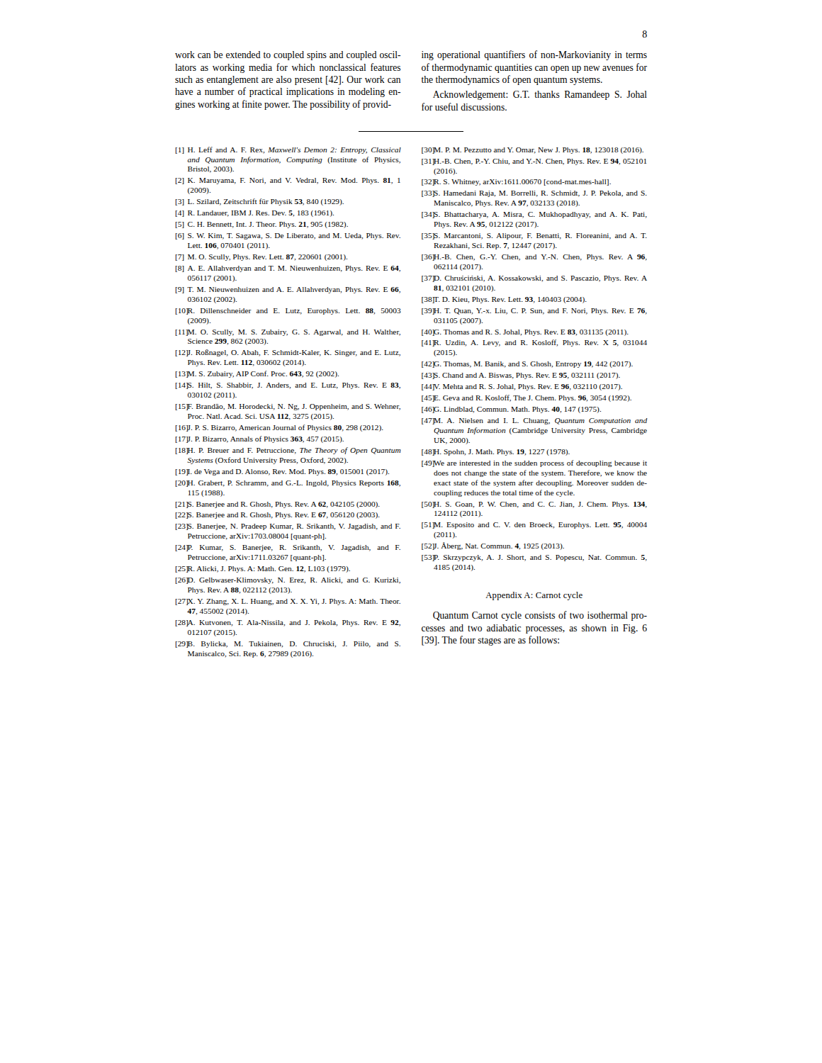8
work can be extended to coupled spins and coupled oscillators as working media for which nonclassical features such as entanglement are also present [42]. Our work can have a number of practical implications in modeling engines working at finite power. The possibility of provid-
ing operational quantifiers of non-Markovianity in terms of thermodynamic quantities can open up new avenues for the thermodynamics of open quantum systems.
Acknowledgement: G.T. thanks Ramandeep S. Johal for useful discussions.
[1] H. Leff and A. F. Rex, Maxwell's Demon 2: Entropy, Classical and Quantum Information, Computing (Institute of Physics, Bristol, 2003).
[2] K. Maruyama, F. Nori, and V. Vedral, Rev. Mod. Phys. 81, 1 (2009).
[3] L. Szilard, Zeitschrift für Physik 53, 840 (1929).
[4] R. Landauer, IBM J. Res. Dev. 5, 183 (1961).
[5] C. H. Bennett, Int. J. Theor. Phys. 21, 905 (1982).
[6] S. W. Kim, T. Sagawa, S. De Liberato, and M. Ueda, Phys. Rev. Lett. 106, 070401 (2011).
[7] M. O. Scully, Phys. Rev. Lett. 87, 220601 (2001).
[8] A. E. Allahverdyan and T. M. Nieuwenhuizen, Phys. Rev. E 64, 056117 (2001).
[9] T. M. Nieuwenhuizen and A. E. Allahverdyan, Phys. Rev. E 66, 036102 (2002).
[10] R. Dillenschneider and E. Lutz, Europhys. Lett. 88, 50003 (2009).
[11] M. O. Scully, M. S. Zubairy, G. S. Agarwal, and H. Walther, Science 299, 862 (2003).
[12] J. Roßnagel, O. Abah, F. Schmidt-Kaler, K. Singer, and E. Lutz, Phys. Rev. Lett. 112, 030602 (2014).
[13] M. S. Zubairy, AIP Conf. Proc. 643, 92 (2002).
[14] S. Hilt, S. Shabbir, J. Anders, and E. Lutz, Phys. Rev. E 83, 030102 (2011).
[15] F. Brandão, M. Horodecki, N. Ng, J. Oppenheim, and S. Wehner, Proc. Natl. Acad. Sci. USA 112, 3275 (2015).
[16] J. P. S. Bizarro, American Journal of Physics 80, 298 (2012).
[17] J. P. Bizarro, Annals of Physics 363, 457 (2015).
[18] H. P. Breuer and F. Petruccione, The Theory of Open Quantum Systems (Oxford University Press, Oxford, 2002).
[19] I. de Vega and D. Alonso, Rev. Mod. Phys. 89, 015001 (2017).
[20] H. Grabert, P. Schramm, and G.-L. Ingold, Physics Reports 168, 115 (1988).
[21] S. Banerjee and R. Ghosh, Phys. Rev. A 62, 042105 (2000).
[22] S. Banerjee and R. Ghosh, Phys. Rev. E 67, 056120 (2003).
[23] S. Banerjee, N. Pradeep Kumar, R. Srikanth, V. Jagadish, and F. Petruccione, arXiv:1703.08004 [quant-ph].
[24] P. Kumar, S. Banerjee, R. Srikanth, V. Jagadish, and F. Petruccione, arXiv:1711.03267 [quant-ph].
[25] R. Alicki, J. Phys. A: Math. Gen. 12, L103 (1979).
[26] D. Gelbwaser-Klimovsky, N. Erez, R. Alicki, and G. Kurizki, Phys. Rev. A 88, 022112 (2013).
[27] X. Y. Zhang, X. L. Huang, and X. X. Yi, J. Phys. A: Math. Theor. 47, 455002 (2014).
[28] A. Kutvonen, T. Ala-Nissila, and J. Pekola, Phys. Rev. E 92, 012107 (2015).
[29] B. Bylicka, M. Tukiainen, D. Chruciski, J. Piilo, and S. Maniscalco, Sci. Rep. 6, 27989 (2016).
[30] M. P. M. Pezzutto and Y. Omar, New J. Phys. 18, 123018 (2016).
[31] H.-B. Chen, P.-Y. Chiu, and Y.-N. Chen, Phys. Rev. E 94, 052101 (2016).
[32] R. S. Whitney, arXiv:1611.00670 [cond-mat.mes-hall].
[33] S. Hamedani Raja, M. Borrelli, R. Schmidt, J. P. Pekola, and S. Maniscalco, Phys. Rev. A 97, 032133 (2018).
[34] S. Bhattacharya, A. Misra, C. Mukhopadhyay, and A. K. Pati, Phys. Rev. A 95, 012122 (2017).
[35] S. Marcantoni, S. Alipour, F. Benatti, R. Floreanini, and A. T. Rezakhani, Sci. Rep. 7, 12447 (2017).
[36] H.-B. Chen, G.-Y. Chen, and Y.-N. Chen, Phys. Rev. A 96, 062114 (2017).
[37] D. Chruściński, A. Kossakowski, and S. Pascazio, Phys. Rev. A 81, 032101 (2010).
[38] T. D. Kieu, Phys. Rev. Lett. 93, 140403 (2004).
[39] H. T. Quan, Y.-x. Liu, C. P. Sun, and F. Nori, Phys. Rev. E 76, 031105 (2007).
[40] G. Thomas and R. S. Johal, Phys. Rev. E 83, 031135 (2011).
[41] R. Uzdin, A. Levy, and R. Kosloff, Phys. Rev. X 5, 031044 (2015).
[42] G. Thomas, M. Banik, and S. Ghosh, Entropy 19, 442 (2017).
[43] S. Chand and A. Biswas, Phys. Rev. E 95, 032111 (2017).
[44] V. Mehta and R. S. Johal, Phys. Rev. E 96, 032110 (2017).
[45] E. Geva and R. Kosloff, The J. Chem. Phys. 96, 3054 (1992).
[46] G. Lindblad, Commun. Math. Phys. 40, 147 (1975).
[47] M. A. Nielsen and I. L. Chuang, Quantum Computation and Quantum Information (Cambridge University Press, Cambridge UK, 2000).
[48] H. Spohn, J. Math. Phys. 19, 1227 (1978).
[49] We are interested in the sudden process of decoupling because it does not change the state of the system. Therefore, we know the exact state of the system after decoupling. Moreover sudden decoupling reduces the total time of the cycle.
[50] H. S. Goan, P. W. Chen, and C. C. Jian, J. Chem. Phys. 134, 124112 (2011).
[51] M. Esposito and C. V. den Broeck, Europhys. Lett. 95, 40004 (2011).
[52] J. Åberg, Nat. Commun. 4, 1925 (2013).
[53] P. Skrzypczyk, A. J. Short, and S. Popescu, Nat. Commun. 5, 4185 (2014).
Appendix A: Carnot cycle
Quantum Carnot cycle consists of two isothermal processes and two adiabatic processes, as shown in Fig. 6 [39]. The four stages are as follows: